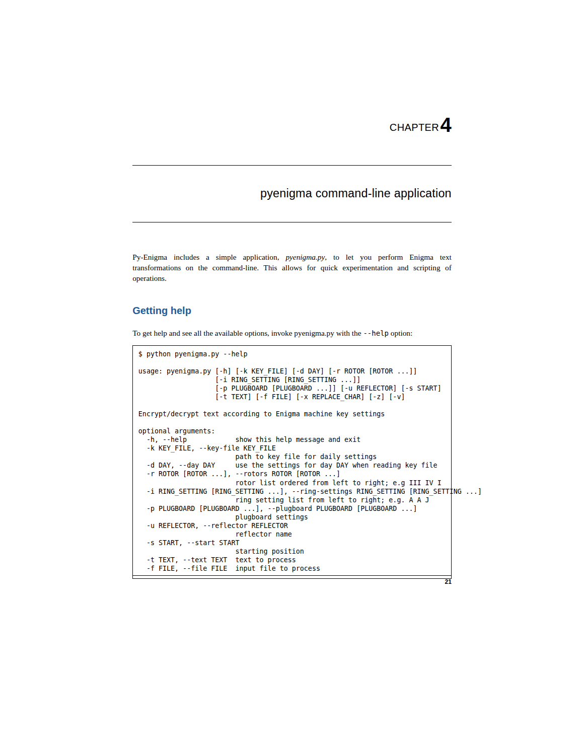CHAPTER 4
pyenigma command-line application
Py-Enigma includes a simple application, pyenigma.py, to let you perform Enigma text transformations on the command-line. This allows for quick experimentation and scripting of operations.
Getting help
To get help and see all the available options, invoke pyenigma.py with the --help option:
$ python pyenigma.py --help

usage: pyenigma.py [-h] [-k KEY_FILE] [-d DAY] [-r ROTOR [ROTOR ...]]
                   [-i RING_SETTING [RING_SETTING ...]]
                   [-p PLUGBOARD [PLUGBOARD ...]] [-u REFLECTOR] [-s START]
                   [-t TEXT] [-f FILE] [-x REPLACE_CHAR] [-z] [-v]

Encrypt/decrypt text according to Enigma machine key settings

optional arguments:
  -h, --help            show this help message and exit
  -k KEY_FILE, --key-file KEY_FILE
                        path to key file for daily settings
  -d DAY, --day DAY     use the settings for day DAY when reading key file
  -r ROTOR [ROTOR ...], --rotors ROTOR [ROTOR ...]
                        rotor list ordered from left to right; e.g III IV I
  -i RING_SETTING [RING_SETTING ...], --ring-settings RING_SETTING [RING_SETTING ...]
                        ring setting list from left to right; e.g. A A J
  -p PLUGBOARD [PLUGBOARD ...], --plugboard PLUGBOARD [PLUGBOARD ...]
                        plugboard settings
  -u REFLECTOR, --reflector REFLECTOR
                        reflector name
  -s START, --start START
                        starting position
  -t TEXT, --text TEXT  text to process
  -f FILE, --file FILE  input file to process
21